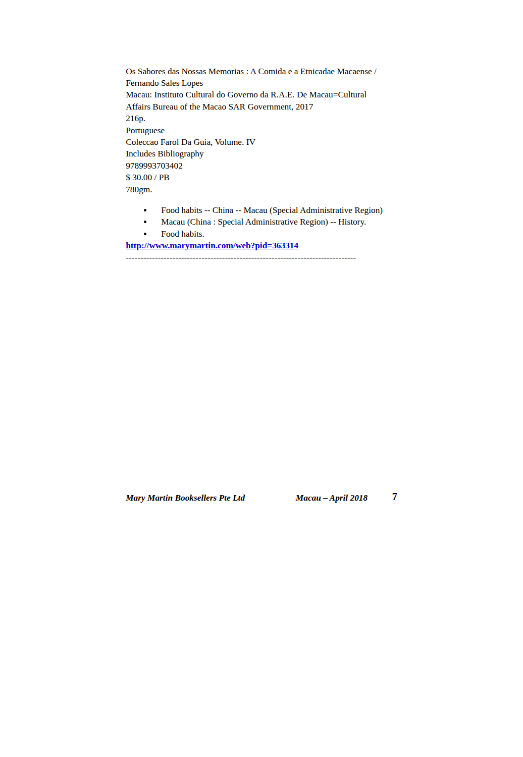Os Sabores das Nossas Memorias : A Comida e a Etnicadae Macaense /
Fernando Sales Lopes
Macau: Instituto Cultural do Governo da R.A.E. De Macau=Cultural
Affairs Bureau of the Macao SAR Government, 2017
216p.
Portuguese
Coleccao Farol Da Guia, Volume. IV
Includes Bibliography
9789993703402
$ 30.00 / PB
780gm.
Food habits -- China -- Macau (Special Administrative Region)
Macau (China : Special Administrative Region) -- History.
Food habits.
http://www.marymartin.com/web?pid=363314
-------------------------------------------------------------------------------
Mary Martin Booksellers Pte Ltd Macau – April 2018 7